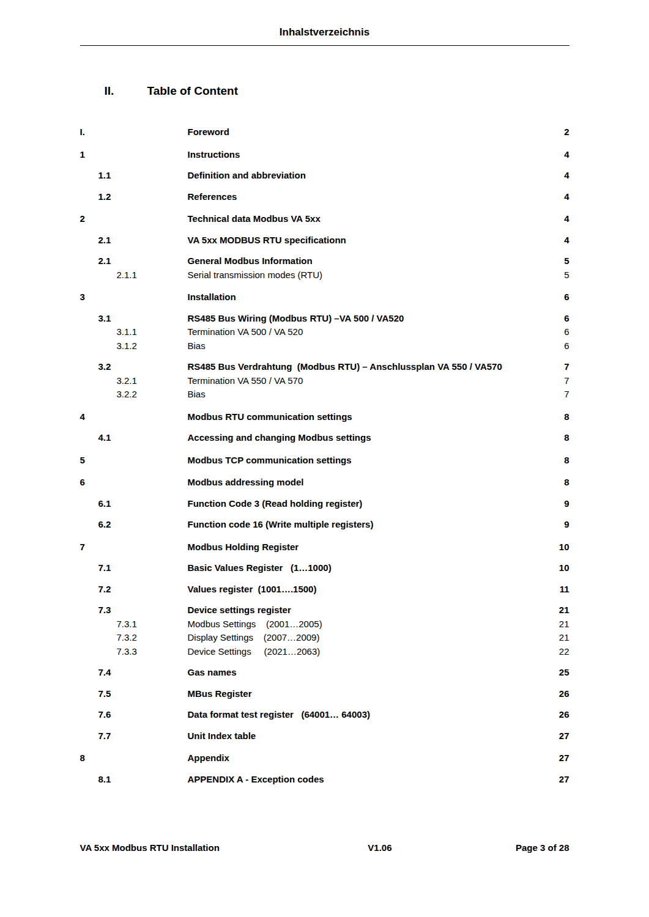Inhalstverzeichnis
II. Table of Content
| I. | Foreword | 2 |
| 1 | Instructions | 4 |
| 1.1 | Definition and abbreviation | 4 |
| 1.2 | References | 4 |
| 2 | Technical data Modbus VA 5xx | 4 |
| 2.1 | VA 5xx MODBUS RTU specificationn | 4 |
| 2.1 | General Modbus Information | 5 |
| 2.1.1 | Serial transmission modes (RTU) | 5 |
| 3 | Installation | 6 |
| 3.1 | RS485 Bus Wiring (Modbus RTU) –VA 500 / VA520 | 6 |
| 3.1.1 | Termination VA 500 / VA 520 | 6 |
| 3.1.2 | Bias | 6 |
| 3.2 | RS485 Bus Verdrahtung (Modbus RTU) – Anschlussplan VA 550 / VA570 | 7 |
| 3.2.1 | Termination VA 550 / VA 570 | 7 |
| 3.2.2 | Bias | 7 |
| 4 | Modbus RTU communication settings | 8 |
| 4.1 | Accessing and changing Modbus settings | 8 |
| 5 | Modbus TCP communication settings | 8 |
| 6 | Modbus addressing model | 8 |
| 6.1 | Function Code 3 (Read holding register) | 9 |
| 6.2 | Function code 16 (Write multiple registers) | 9 |
| 7 | Modbus Holding Register | 10 |
| 7.1 | Basic Values Register (1…1000) | 10 |
| 7.2 | Values register (1001….1500) | 11 |
| 7.3 | Device settings register | 21 |
| 7.3.1 | Modbus Settings (2001…2005) | 21 |
| 7.3.2 | Display Settings (2007…2009) | 21 |
| 7.3.3 | Device Settings (2021…2063) | 22 |
| 7.4 | Gas names | 25 |
| 7.5 | MBus Register | 26 |
| 7.6 | Data format test register (64001… 64003) | 26 |
| 7.7 | Unit Index table | 27 |
| 8 | Appendix | 27 |
| 8.1 | APPENDIX A - Exception codes | 27 |
VA 5xx Modbus RTU Installation V1.06 Page 3 of 28